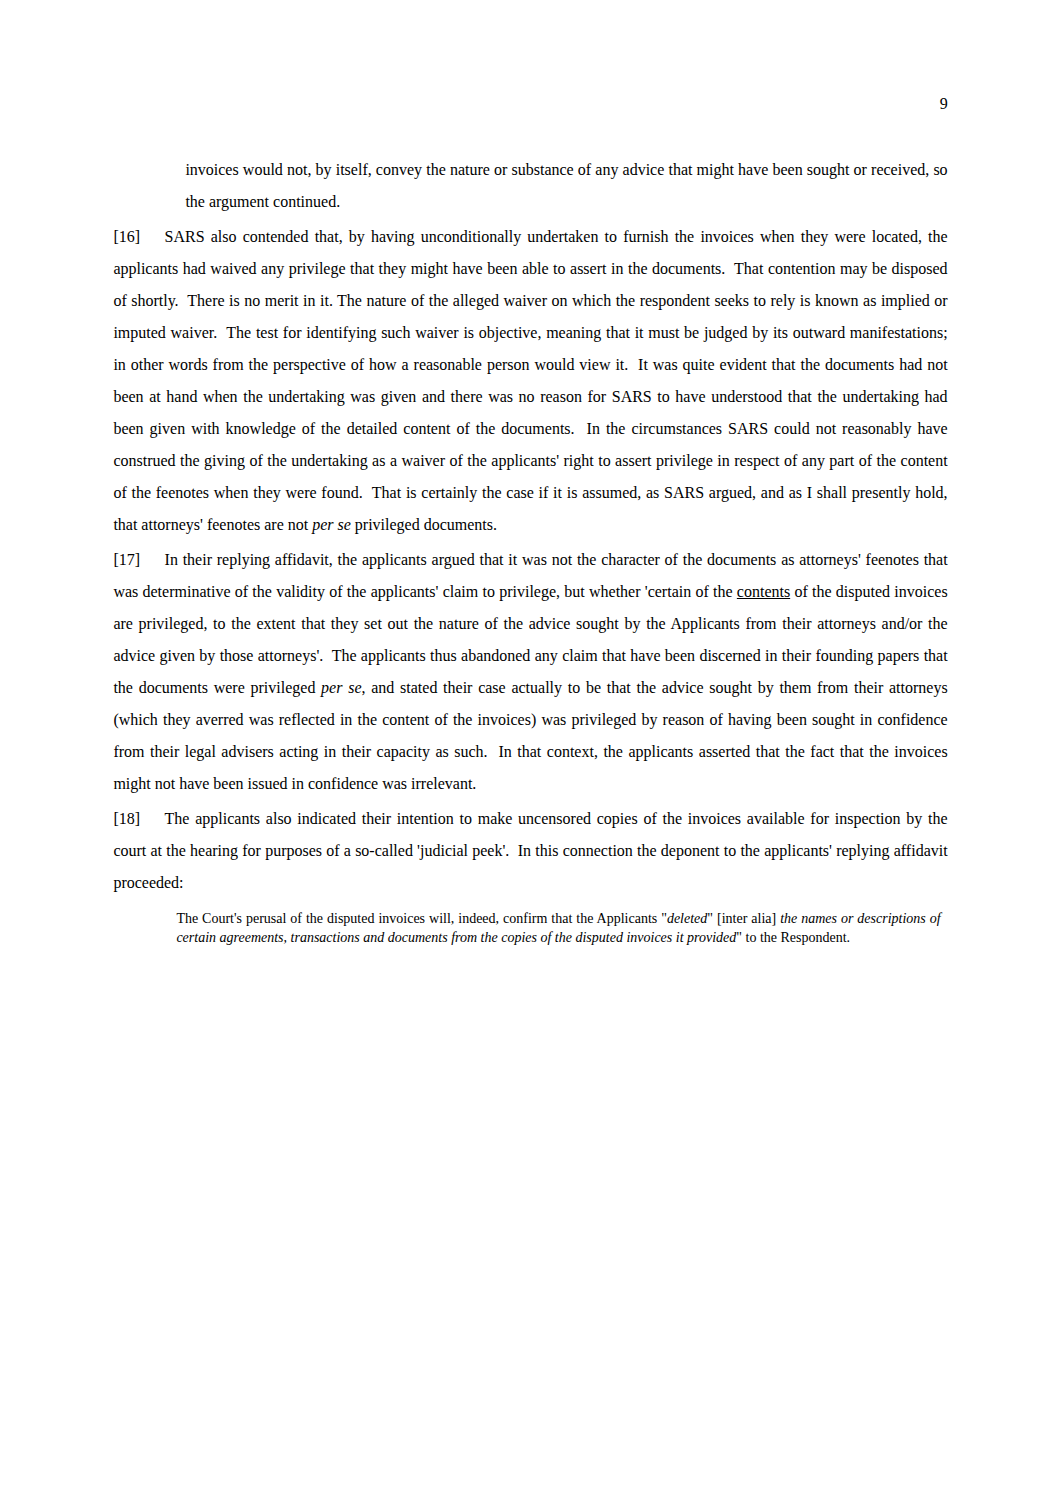9
invoices would not, by itself, convey the nature or substance of any advice that might have been sought or received, so the argument continued.
[16] SARS also contended that, by having unconditionally undertaken to furnish the invoices when they were located, the applicants had waived any privilege that they might have been able to assert in the documents. That contention may be disposed of shortly. There is no merit in it. The nature of the alleged waiver on which the respondent seeks to rely is known as implied or imputed waiver. The test for identifying such waiver is objective, meaning that it must be judged by its outward manifestations; in other words from the perspective of how a reasonable person would view it. It was quite evident that the documents had not been at hand when the undertaking was given and there was no reason for SARS to have understood that the undertaking had been given with knowledge of the detailed content of the documents. In the circumstances SARS could not reasonably have construed the giving of the undertaking as a waiver of the applicants' right to assert privilege in respect of any part of the content of the feenotes when they were found. That is certainly the case if it is assumed, as SARS argued, and as I shall presently hold, that attorneys' feenotes are not per se privileged documents.
[17] In their replying affidavit, the applicants argued that it was not the character of the documents as attorneys' feenotes that was determinative of the validity of the applicants' claim to privilege, but whether 'certain of the contents of the disputed invoices are privileged, to the extent that they set out the nature of the advice sought by the Applicants from their attorneys and/or the advice given by those attorneys'. The applicants thus abandoned any claim that have been discerned in their founding papers that the documents were privileged per se, and stated their case actually to be that the advice sought by them from their attorneys (which they averred was reflected in the content of the invoices) was privileged by reason of having been sought in confidence from their legal advisers acting in their capacity as such. In that context, the applicants asserted that the fact that the invoices might not have been issued in confidence was irrelevant.
[18] The applicants also indicated their intention to make uncensored copies of the invoices available for inspection by the court at the hearing for purposes of a so-called 'judicial peek'. In this connection the deponent to the applicants' replying affidavit proceeded:
The Court's perusal of the disputed invoices will, indeed, confirm that the Applicants "deleted" [inter alia] the names or descriptions of certain agreements, transactions and documents from the copies of the disputed invoices it provided" to the Respondent.